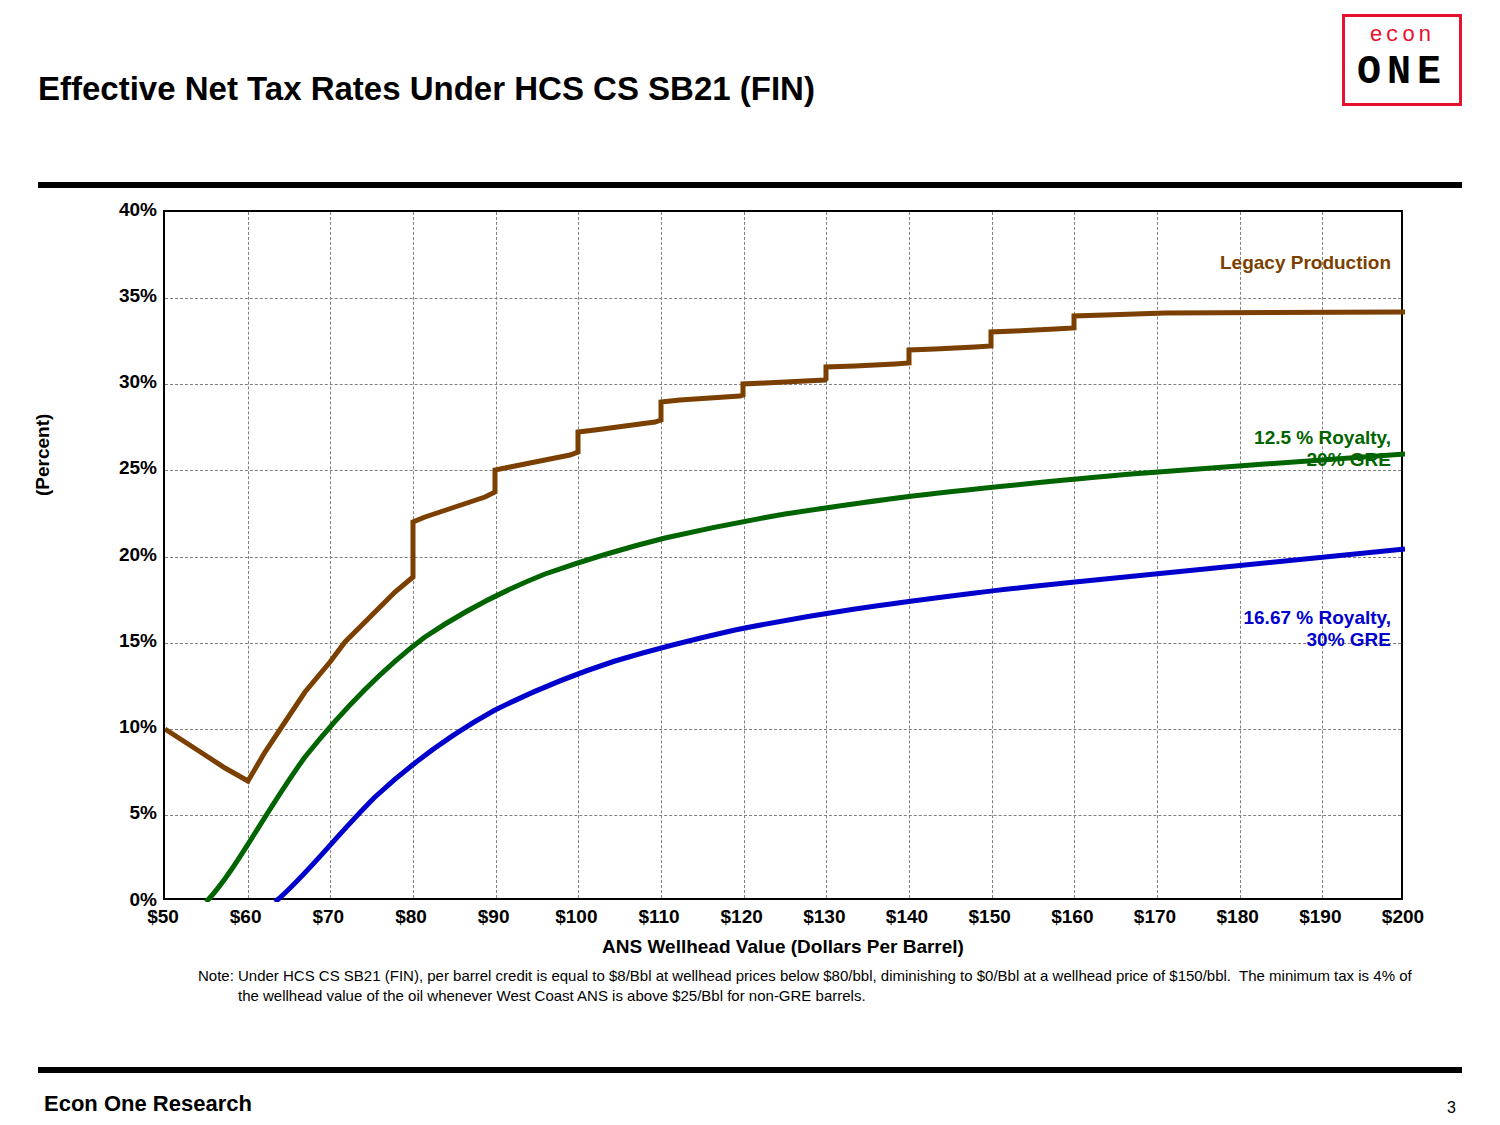Effective Net Tax Rates Under HCS CS SB21 (FIN)
econ
ONE
(Percent)
40%
35%
30%
25%
20%
15%
10%
5%
0%
Legacy Production
12.5 % Royalty,
20% GRE
16.67 % Royalty,
30% GRE
$50
$60
$70
$80
$90
$100
$110
$120
$130
$140
$150
$160
$170
$180
$190
$200
ANS Wellhead Value (Dollars Per Barrel)
Note: Under HCS CS SB21 (FIN), per barrel credit is equal to $8/Bbl at wellhead prices below $80/bbl, diminishing to $0/Bbl at a wellhead price of $150/bbl. The minimum tax is 4% of the wellhead value of the oil whenever West Coast ANS is above $25/Bbl for non-GRE barrels.
Econ One Research
3